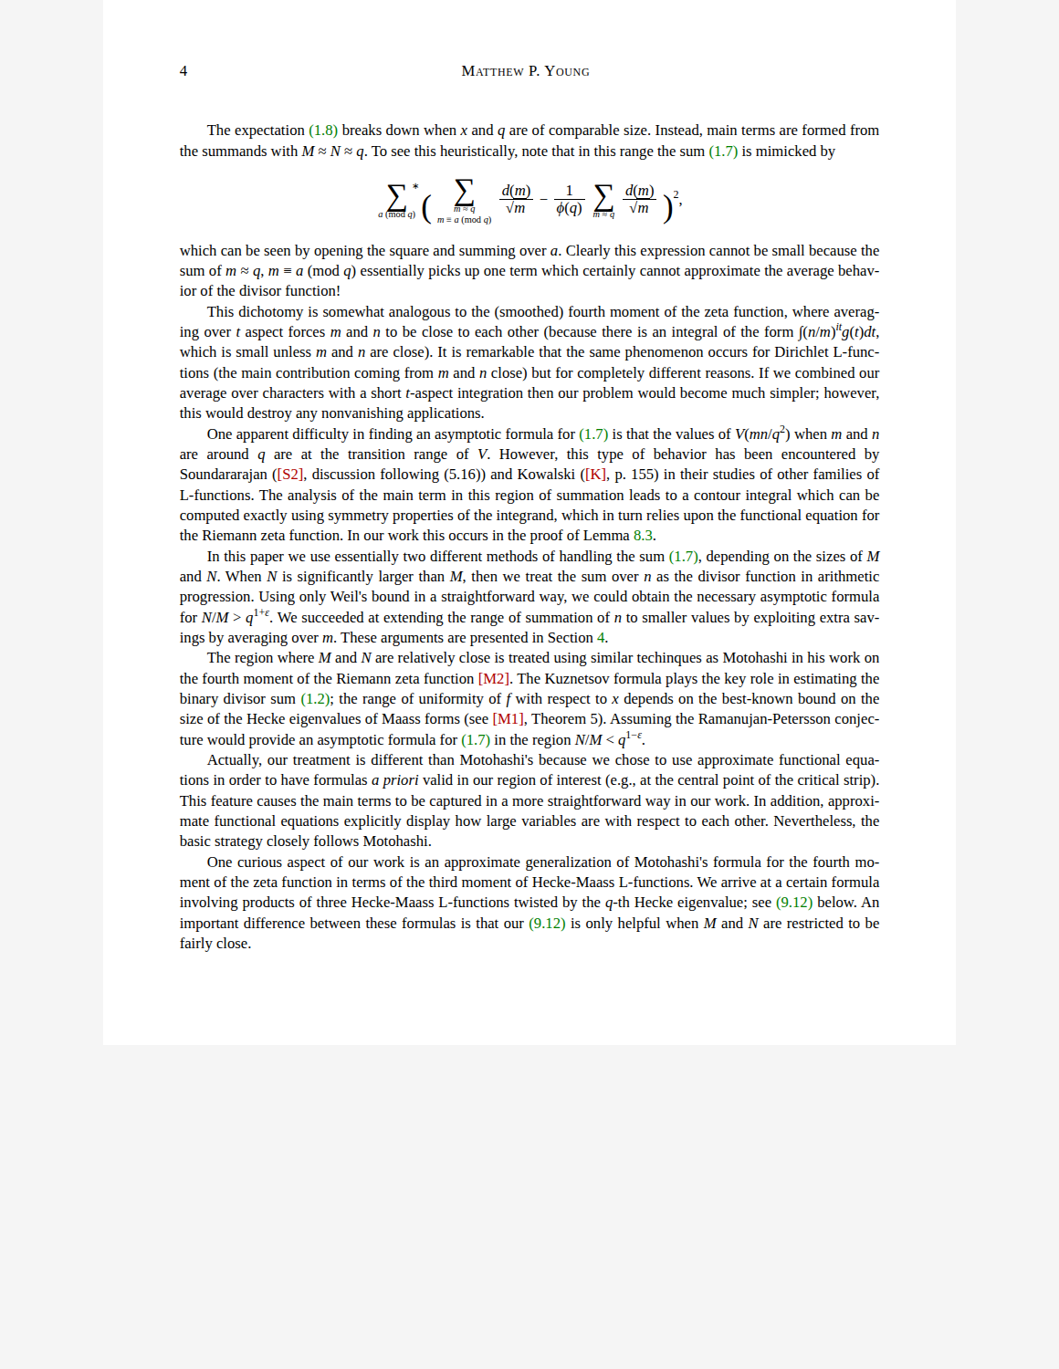4 Matthew P. Young
The expectation (1.8) breaks down when x and q are of comparable size. Instead, main terms are formed from the summands with M ≈ N ≈ q. To see this heuristically, note that in this range the sum (1.7) is mimicked by
∑∗ a (mod q) ( ∑ m ≈ q m ≡ a (mod q) d(m)√m − 1 ϕ(q) ∑ m ≈ q d(m)√m )2,
which can be seen by opening the square and summing over a. Clearly this expression cannot be small because the sum of m ≈ q, m ≡ a (mod q) essentially picks up one term which certainly cannot approximate the average behavior of the divisor function!
This dichotomy is somewhat analogous to the (smoothed) fourth moment of the zeta function, where averaging over t aspect forces m and n to be close to each other (because there is an integral of the form ∫(n/m)itg(t)dt, which is small unless m and n are close). It is remarkable that the same phenomenon occurs for Dirichlet L-functions (the main contribution coming from m and n close) but for completely different reasons. If we combined our average over characters with a short t-aspect integration then our problem would become much simpler; however, this would destroy any nonvanishing applications.
One apparent difficulty in finding an asymptotic formula for (1.7) is that the values of V(mn/q2) when m and n are around q are at the transition range of V. However, this type of behavior has been encountered by Soundararajan ([S2], discussion following (5.16)) and Kowalski ([K], p. 155) in their studies of other families of L-functions. The analysis of the main term in this region of summation leads to a contour integral which can be computed exactly using symmetry properties of the integrand, which in turn relies upon the functional equation for the Riemann zeta function. In our work this occurs in the proof of Lemma 8.3.
In this paper we use essentially two different methods of handling the sum (1.7), depending on the sizes of M and N. When N is significantly larger than M, then we treat the sum over n as the divisor function in arithmetic progression. Using only Weil's bound in a straightforward way, we could obtain the necessary asymptotic formula for N/M > q1+ε. We succeeded at extending the range of summation of n to smaller values by exploiting extra savings by averaging over m. These arguments are presented in Section 4.
The region where M and N are relatively close is treated using similar techinques as Motohashi in his work on the fourth moment of the Riemann zeta function [M2]. The Kuznetsov formula plays the key role in estimating the binary divisor sum (1.2); the range of uniformity of f with respect to x depends on the best-known bound on the size of the Hecke eigenvalues of Maass forms (see [M1], Theorem 5). Assuming the Ramanujan-Petersson conjecture would provide an asymptotic formula for (1.7) in the region N/M < q1−ε.
Actually, our treatment is different than Motohashi's because we chose to use approximate functional equations in order to have formulas a priori valid in our region of interest (e.g., at the central point of the critical strip). This feature causes the main terms to be captured in a more straightforward way in our work. In addition, approximate functional equations explicitly display how large variables are with respect to each other. Nevertheless, the basic strategy closely follows Motohashi.
One curious aspect of our work is an approximate generalization of Motohashi's formula for the fourth moment of the zeta function in terms of the third moment of Hecke-Maass L-functions. We arrive at a certain formula involving products of three Hecke-Maass L-functions twisted by the q-th Hecke eigenvalue; see (9.12) below. An important difference between these formulas is that our (9.12) is only helpful when M and N are restricted to be fairly close.